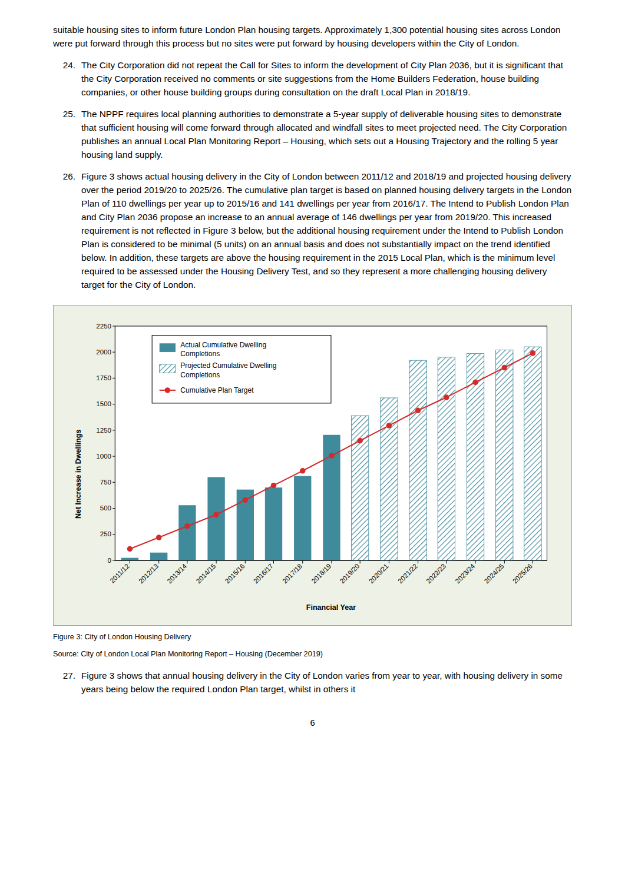suitable housing sites to inform future London Plan housing targets. Approximately 1,300 potential housing sites across London were put forward through this process but no sites were put forward by housing developers within the City of London.
The City Corporation did not repeat the Call for Sites to inform the development of City Plan 2036, but it is significant that the City Corporation received no comments or site suggestions from the Home Builders Federation, house building companies, or other house building groups during consultation on the draft Local Plan in 2018/19.
The NPPF requires local planning authorities to demonstrate a 5-year supply of deliverable housing sites to demonstrate that sufficient housing will come forward through allocated and windfall sites to meet projected need. The City Corporation publishes an annual Local Plan Monitoring Report – Housing, which sets out a Housing Trajectory and the rolling 5 year housing land supply.
Figure 3 shows actual housing delivery in the City of London between 2011/12 and 2018/19 and projected housing delivery over the period 2019/20 to 2025/26. The cumulative plan target is based on planned housing delivery targets in the London Plan of 110 dwellings per year up to 2015/16 and 141 dwellings per year from 2016/17. The Intend to Publish London Plan and City Plan 2036 propose an increase to an annual average of 146 dwellings per year from 2019/20. This increased requirement is not reflected in Figure 3 below, but the additional housing requirement under the Intend to Publish London Plan is considered to be minimal (5 units) on an annual basis and does not substantially impact on the trend identified below. In addition, these targets are above the housing requirement in the 2015 Local Plan, which is the minimum level required to be assessed under the Housing Delivery Test, and so they represent a more challenging housing delivery target for the City of London.
2250 2000 1750 1500 1250 1000 750 500 250 0 Net Increase in Dwellings 2011/12 2012/13 2013/14 2014/15 2015/16 2016/17 2017/18 2018/19 2019/20 2020/21 2021/22 2022/23 2023/24 2024/25 2025/26 Financial Year Actual Cumulative Dwelling Completions Projected Cumulative Dwelling Completions Cumulative Plan Target
Figure 3: City of London Housing Delivery
Source: City of London Local Plan Monitoring Report – Housing (December 2019)
Figure 3 shows that annual housing delivery in the City of London varies from year to year, with housing delivery in some years being below the required London Plan target, whilst in others it
6